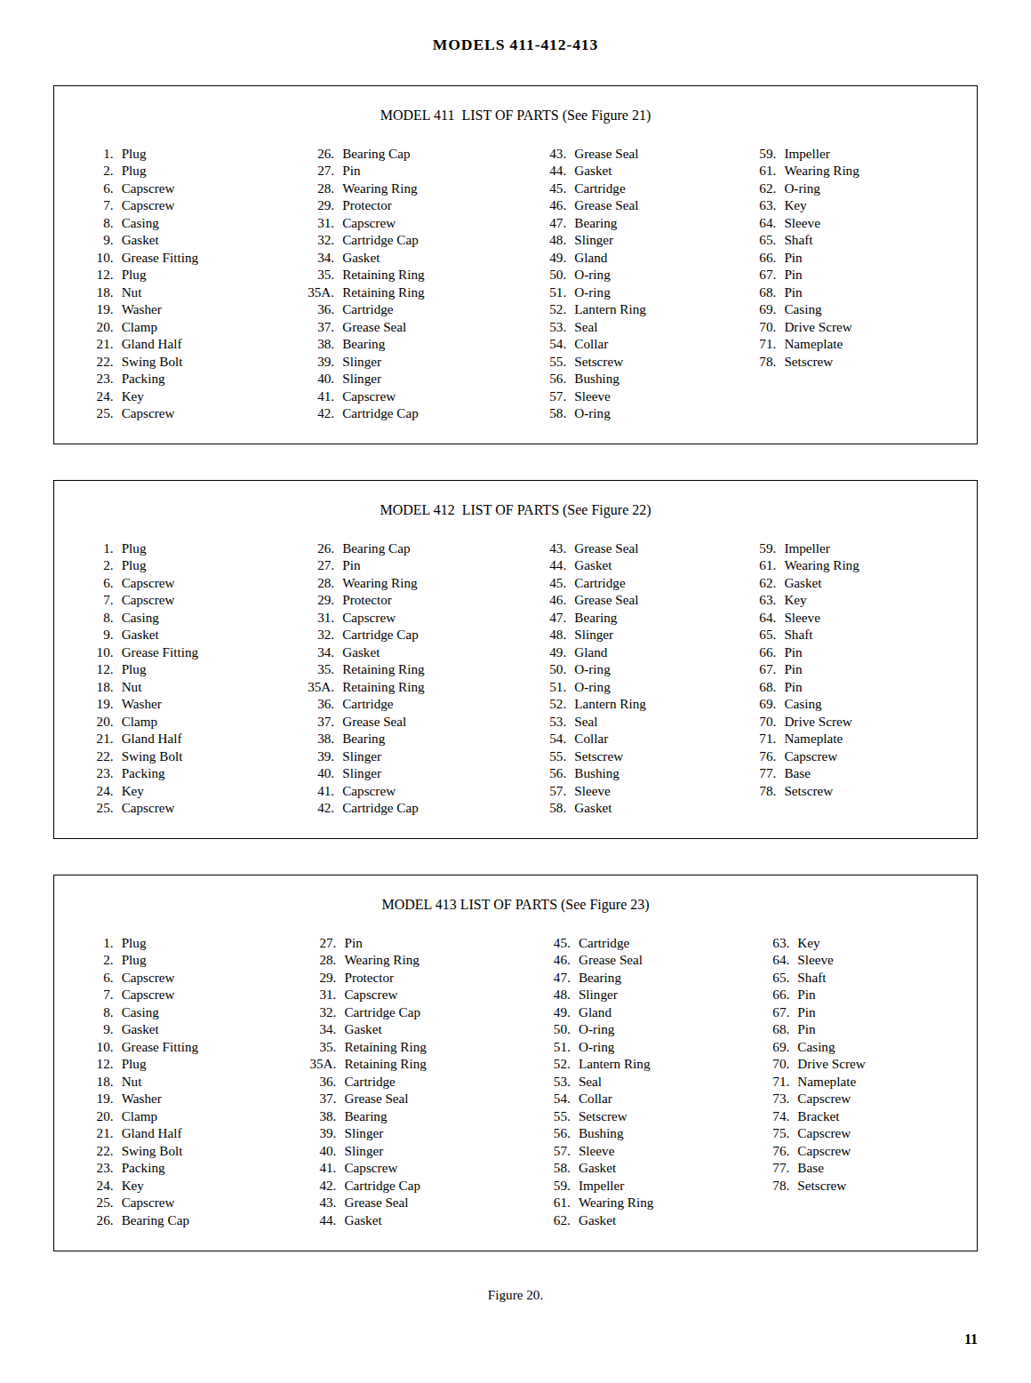MODELS 411-412-413
MODEL 411 LIST OF PARTS (See Figure 21)
| 1. | Plug | 26. | Bearing Cap | 43. | Grease Seal | 59. | Impeller |
| 2. | Plug | 27. | Pin | 44. | Gasket | 61. | Wearing Ring |
| 6. | Capscrew | 28. | Wearing Ring | 45. | Cartridge | 62. | O-ring |
| 7. | Capscrew | 29. | Protector | 46. | Grease Seal | 63. | Key |
| 8. | Casing | 31. | Capscrew | 47. | Bearing | 64. | Sleeve |
| 9. | Gasket | 32. | Cartridge Cap | 48. | Slinger | 65. | Shaft |
| 10. | Grease Fitting | 34. | Gasket | 49. | Gland | 66. | Pin |
| 12. | Plug | 35. | Retaining Ring | 50. | O-ring | 67. | Pin |
| 18. | Nut | 35A. | Retaining Ring | 51. | O-ring | 68. | Pin |
| 19. | Washer | 36. | Cartridge | 52. | Lantern Ring | 69. | Casing |
| 20. | Clamp | 37. | Grease Seal | 53. | Seal | 70. | Drive Screw |
| 21. | Gland Half | 38. | Bearing | 54. | Collar | 71. | Nameplate |
| 22. | Swing Bolt | 39. | Slinger | 55. | Setscrew | 78. | Setscrew |
| 23. | Packing | 40. | Slinger | 56. | Bushing | | |
| 24. | Key | 41. | Capscrew | 57. | Sleeve | | |
| 25. | Capscrew | 42. | Cartridge Cap | 58. | O-ring | | |
MODEL 412 LIST OF PARTS (See Figure 22)
| 1. | Plug | 26. | Bearing Cap | 43. | Grease Seal | 59. | Impeller |
| 2. | Plug | 27. | Pin | 44. | Gasket | 61. | Wearing Ring |
| 6. | Capscrew | 28. | Wearing Ring | 45. | Cartridge | 62. | Gasket |
| 7. | Capscrew | 29. | Protector | 46. | Grease Seal | 63. | Key |
| 8. | Casing | 31. | Capscrew | 47. | Bearing | 64. | Sleeve |
| 9. | Gasket | 32. | Cartridge Cap | 48. | Slinger | 65. | Shaft |
| 10. | Grease Fitting | 34. | Gasket | 49. | Gland | 66. | Pin |
| 12. | Plug | 35. | Retaining Ring | 50. | O-ring | 67. | Pin |
| 18. | Nut | 35A. | Retaining Ring | 51. | O-ring | 68. | Pin |
| 19. | Washer | 36. | Cartridge | 52. | Lantern Ring | 69. | Casing |
| 20. | Clamp | 37. | Grease Seal | 53. | Seal | 70. | Drive Screw |
| 21. | Gland Half | 38. | Bearing | 54. | Collar | 71. | Nameplate |
| 22. | Swing Bolt | 39. | Slinger | 55. | Setscrew | 76. | Capscrew |
| 23. | Packing | 40. | Slinger | 56. | Bushing | 77. | Base |
| 24. | Key | 41. | Capscrew | 57. | Sleeve | 78. | Setscrew |
| 25. | Capscrew | 42. | Cartridge Cap | 58. | Gasket | | |
MODEL 413 LIST OF PARTS (See Figure 23)
| 1. | Plug | 27. | Pin | 45. | Cartridge | 63. | Key |
| 2. | Plug | 28. | Wearing Ring | 46. | Grease Seal | 64. | Sleeve |
| 6. | Capscrew | 29. | Protector | 47. | Bearing | 65. | Shaft |
| 7. | Capscrew | 31. | Capscrew | 48. | Slinger | 66. | Pin |
| 8. | Casing | 32. | Cartridge Cap | 49. | Gland | 67. | Pin |
| 9. | Gasket | 34. | Gasket | 50. | O-ring | 68. | Pin |
| 10. | Grease Fitting | 35. | Retaining Ring | 51. | O-ring | 69. | Casing |
| 12. | Plug | 35A. | Retaining Ring | 52. | Lantern Ring | 70. | Drive Screw |
| 18. | Nut | 36. | Cartridge | 53. | Seal | 71. | Nameplate |
| 19. | Washer | 37. | Grease Seal | 54. | Collar | 73. | Capscrew |
| 20. | Clamp | 38. | Bearing | 55. | Setscrew | 74. | Bracket |
| 21. | Gland Half | 39. | Slinger | 56. | Bushing | 75. | Capscrew |
| 22. | Swing Bolt | 40. | Slinger | 57. | Sleeve | 76. | Capscrew |
| 23. | Packing | 41. | Capscrew | 58. | Gasket | 77. | Base |
| 24. | Key | 42. | Cartridge Cap | 59. | Impeller | 78. | Setscrew |
| 25. | Capscrew | 43. | Grease Seal | 61. | Wearing Ring | | |
| 26. | Bearing Cap | 44. | Gasket | 62. | Gasket | | |
Figure 20.
11